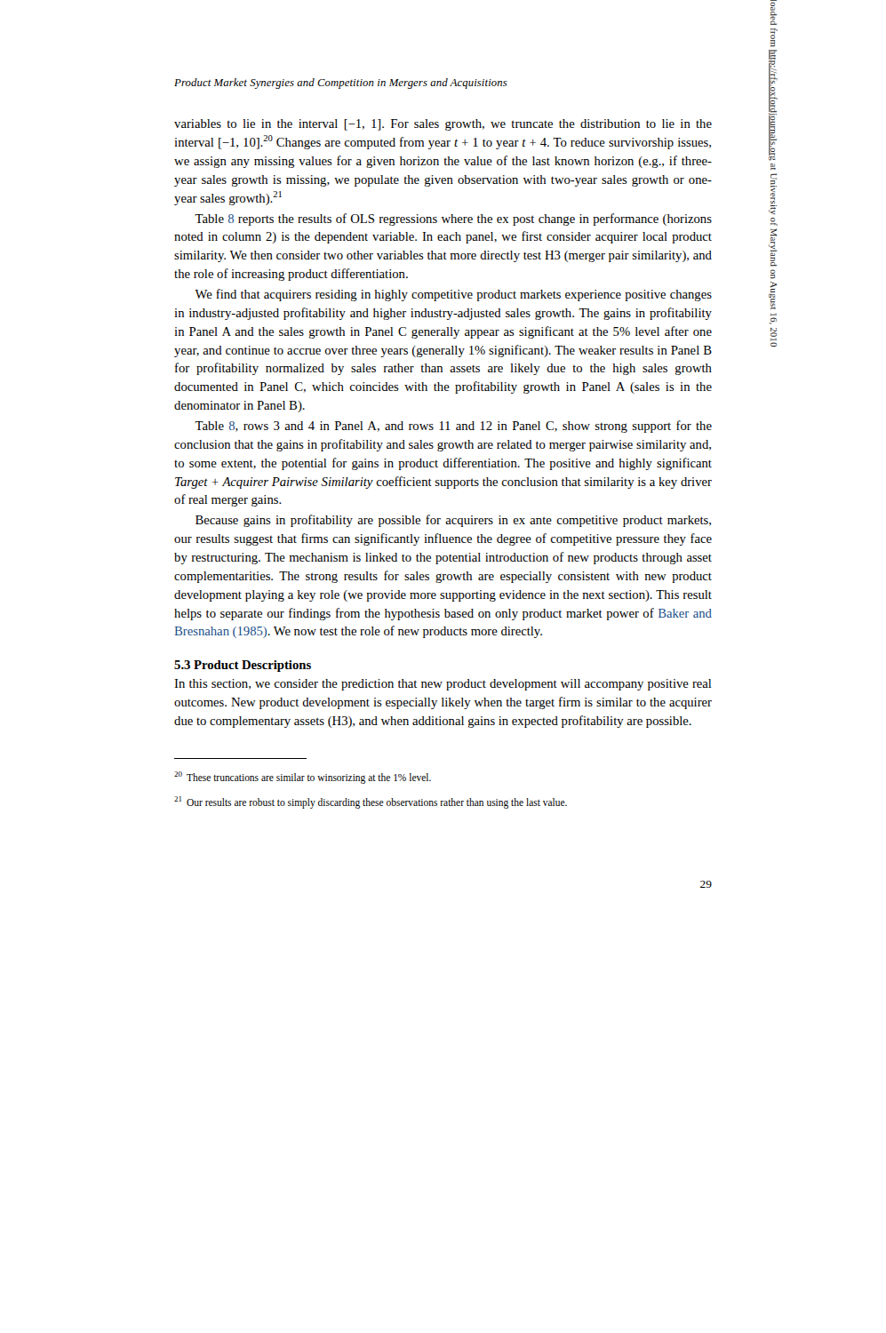Product Market Synergies and Competition in Mergers and Acquisitions
variables to lie in the interval [−1, 1]. For sales growth, we truncate the distribution to lie in the interval [−1, 10].20 Changes are computed from year t + 1 to year t + 4. To reduce survivorship issues, we assign any missing values for a given horizon the value of the last known horizon (e.g., if three-year sales growth is missing, we populate the given observation with two-year sales growth or one-year sales growth).21
Table 8 reports the results of OLS regressions where the ex post change in performance (horizons noted in column 2) is the dependent variable. In each panel, we first consider acquirer local product similarity. We then consider two other variables that more directly test H3 (merger pair similarity), and the role of increasing product differentiation.
We find that acquirers residing in highly competitive product markets experience positive changes in industry-adjusted profitability and higher industry-adjusted sales growth. The gains in profitability in Panel A and the sales growth in Panel C generally appear as significant at the 5% level after one year, and continue to accrue over three years (generally 1% significant). The weaker results in Panel B for profitability normalized by sales rather than assets are likely due to the high sales growth documented in Panel C, which coincides with the profitability growth in Panel A (sales is in the denominator in Panel B).
Table 8, rows 3 and 4 in Panel A, and rows 11 and 12 in Panel C, show strong support for the conclusion that the gains in profitability and sales growth are related to merger pairwise similarity and, to some extent, the potential for gains in product differentiation. The positive and highly significant Target + Acquirer Pairwise Similarity coefficient supports the conclusion that similarity is a key driver of real merger gains.
Because gains in profitability are possible for acquirers in ex ante competitive product markets, our results suggest that firms can significantly influence the degree of competitive pressure they face by restructuring. The mechanism is linked to the potential introduction of new products through asset complementarities. The strong results for sales growth are especially consistent with new product development playing a key role (we provide more supporting evidence in the next section). This result helps to separate our findings from the hypothesis based on only product market power of Baker and Bresnahan (1985). We now test the role of new products more directly.
5.3 Product Descriptions
In this section, we consider the prediction that new product development will accompany positive real outcomes. New product development is especially likely when the target firm is similar to the acquirer due to complementary assets (H3), and when additional gains in expected profitability are possible.
20 These truncations are similar to winsorizing at the 1% level.
21 Our results are robust to simply discarding these observations rather than using the last value.
Downloaded from http://rfs.oxfordjournals.org at University of Maryland on August 16, 2010
29